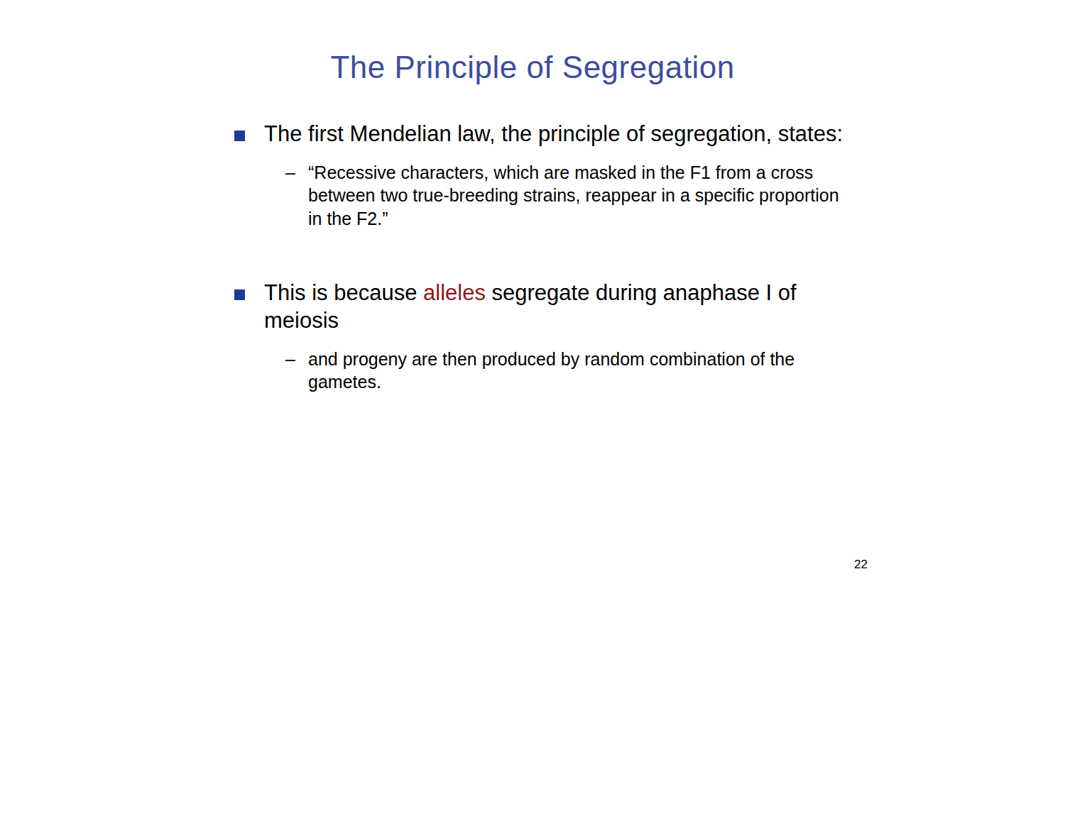The Principle of Segregation
The first Mendelian law, the principle of segregation, states:
“Recessive characters, which are masked in the F1 from a cross between two true-breeding strains, reappear in a specific proportion in the F2.”
This is because alleles segregate during anaphase I of meiosis
and progeny are then produced by random combination of the gametes.
22